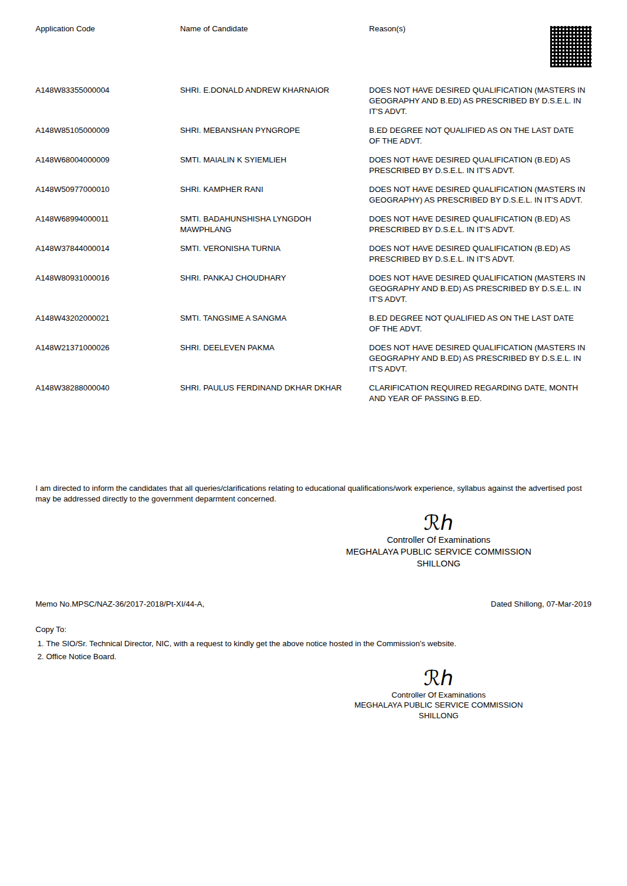Application Code
Name of Candidate
Reason(s)
| A148W83355000004 | SHRI. E.DONALD ANDREW KHARNAIOR | DOES NOT HAVE DESIRED QUALIFICATION (MASTERS IN GEOGRAPHY AND B.ED) AS PRESCRIBED BY D.S.E.L. IN IT'S ADVT. |
| A148W85105000009 | SHRI. MEBANSHAN PYNGROPE | B.ED DEGREE NOT QUALIFIED AS ON THE LAST DATE OF THE ADVT. |
| A148W68004000009 | SMTI. MAIALIN K SYIEMLIEH | DOES NOT HAVE DESIRED QUALIFICATION (B.ED) AS PRESCRIBED BY D.S.E.L. IN IT'S ADVT. |
| A148W50977000010 | SHRI. KAMPHER RANI | DOES NOT HAVE DESIRED QUALIFICATION (MASTERS IN GEOGRAPHY) AS PRESCRIBED BY D.S.E.L. IN IT'S ADVT. |
| A148W68994000011 | SMTI. BADAHUNSHISHA LYNGDOH MAWPHLANG | DOES NOT HAVE DESIRED QUALIFICATION (B.ED) AS PRESCRIBED BY D.S.E.L. IN IT'S ADVT. |
| A148W37844000014 | SMTI. VERONISHA TURNIA | DOES NOT HAVE DESIRED QUALIFICATION (B.ED) AS PRESCRIBED BY D.S.E.L. IN IT'S ADVT. |
| A148W80931000016 | SHRI. PANKAJ CHOUDHARY | DOES NOT HAVE DESIRED QUALIFICATION (MASTERS IN GEOGRAPHY AND B.ED) AS PRESCRIBED BY D.S.E.L. IN IT'S ADVT. |
| A148W43202000021 | SMTI. TANGSIME A SANGMA | B.ED DEGREE NOT QUALIFIED AS ON THE LAST DATE OF THE ADVT. |
| A148W21371000026 | SHRI. DEELEVEN PAKMA | DOES NOT HAVE DESIRED QUALIFICATION (MASTERS IN GEOGRAPHY AND B.ED) AS PRESCRIBED BY D.S.E.L. IN IT'S ADVT. |
| A148W38288000040 | SHRI. PAULUS FERDINAND DKHAR DKHAR | CLARIFICATION REQUIRED REGARDING DATE, MONTH AND YEAR OF PASSING B.ED. |
I am directed to inform the candidates that all queries/clarifications relating to educational qualifications/work experience, syllabus against the advertised post may be addressed directly to the government deparmtent concerned.
ℛℎ
Controller Of Examinations
MEGHALAYA PUBLIC SERVICE COMMISSION
SHILLONG
Memo No.MPSC/NAZ-36/2017-2018/Pt-XI/44-A,
Dated Shillong, 07-Mar-2019
Copy To:
The SIO/Sr. Technical Director, NIC, with a request to kindly get the above notice hosted in the Commission's website.
Office Notice Board.
ℛℎ
Controller Of Examinations
MEGHALAYA PUBLIC SERVICE COMMISSION
SHILLONG